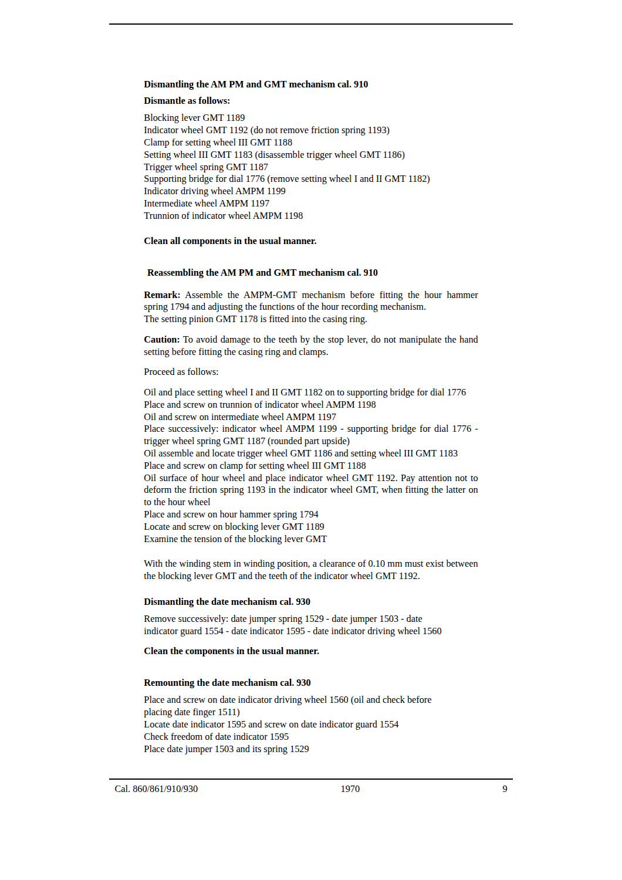Dismantling the AM PM and GMT mechanism cal. 910
Dismantle as follows:
Blocking lever GMT 1189
Indicator wheel GMT 1192 (do not remove friction spring 1193)
Clamp for setting wheel III GMT 1188
Setting wheel III GMT 1183 (disassemble trigger wheel GMT 1186)
Trigger wheel spring GMT 1187
Supporting bridge for dial 1776 (remove setting wheel I and II GMT 1182)
Indicator driving wheel AMPM 1199
Intermediate wheel AMPM 1197
Trunnion of indicator wheel AMPM 1198
Clean all components in the usual manner.
Reassembling the AM PM and GMT mechanism cal. 910
Remark: Assemble the AMPM-GMT mechanism before fitting the hour hammer spring 1794 and adjusting the functions of the hour recording mechanism.
The setting pinion GMT 1178 is fitted into the casing ring.
Caution: To avoid damage to the teeth by the stop lever, do not manipulate the hand setting before fitting the casing ring and clamps.
Proceed as follows:
Oil and place setting wheel I and II GMT 1182 on to supporting bridge for dial 1776
Place and screw on trunnion of indicator wheel AMPM 1198
Oil and screw on intermediate wheel AMPM 1197
Place successively: indicator wheel AMPM 1199 - supporting bridge for dial 1776 - trigger wheel spring GMT 1187 (rounded part upside)
Oil assemble and locate trigger wheel GMT 1186 and setting wheel III GMT 1183
Place and screw on clamp for setting wheel III GMT 1188
Oil surface of hour wheel and place indicator wheel GMT 1192. Pay attention not to deform the friction spring 1193 in the indicator wheel GMT, when fitting the latter on to the hour wheel
Place and screw on hour hammer spring 1794
Locate and screw on blocking lever GMT 1189
Examine the tension of the blocking lever GMT
With the winding stem in winding position, a clearance of 0.10 mm must exist between the blocking lever GMT and the teeth of the indicator wheel GMT 1192.
Dismantling the date mechanism cal. 930
Remove successively: date jumper spring 1529 - date jumper 1503 - date
indicator guard 1554 - date indicator 1595 - date indicator driving wheel 1560
Clean the components in the usual manner.
Remounting the date mechanism cal. 930
Place and screw on date indicator driving wheel 1560 (oil and check before
placing date finger 1511)
Locate date indicator 1595 and screw on date indicator guard 1554
Check freedom of date indicator 1595
Place date jumper 1503 and its spring 1529
Cal. 860/861/910/930
1970
9